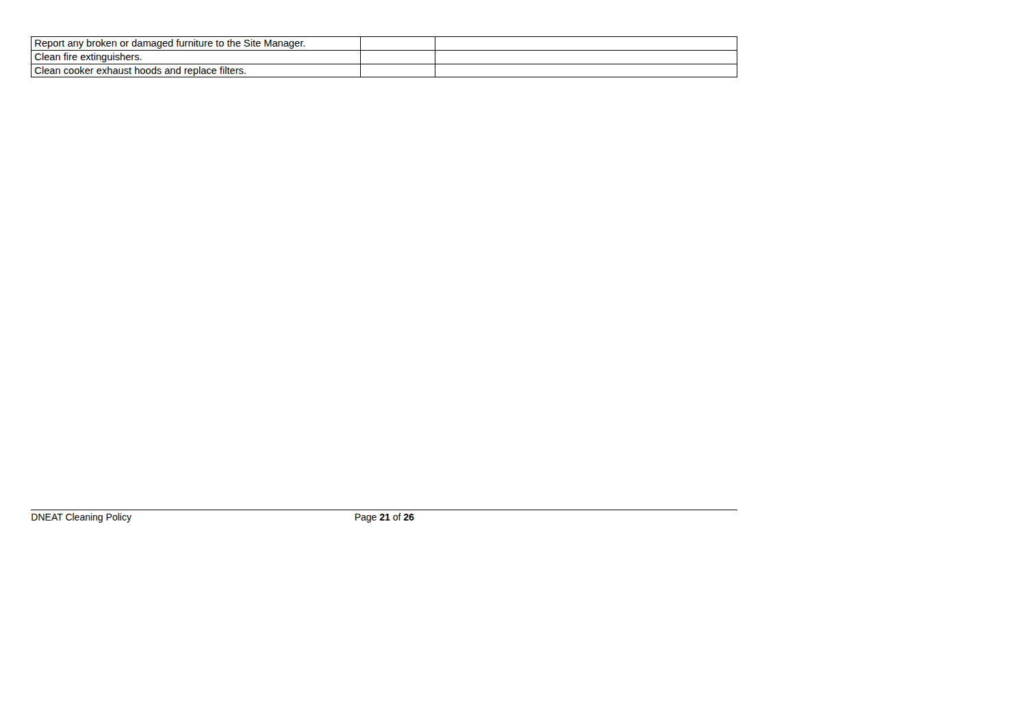| Report any broken or damaged furniture to the Site Manager. | | |
| Clean fire extinguishers. | | |
| Clean cooker exhaust hoods and replace filters. | | |
DNEAT Cleaning Policy Page 21 of 26